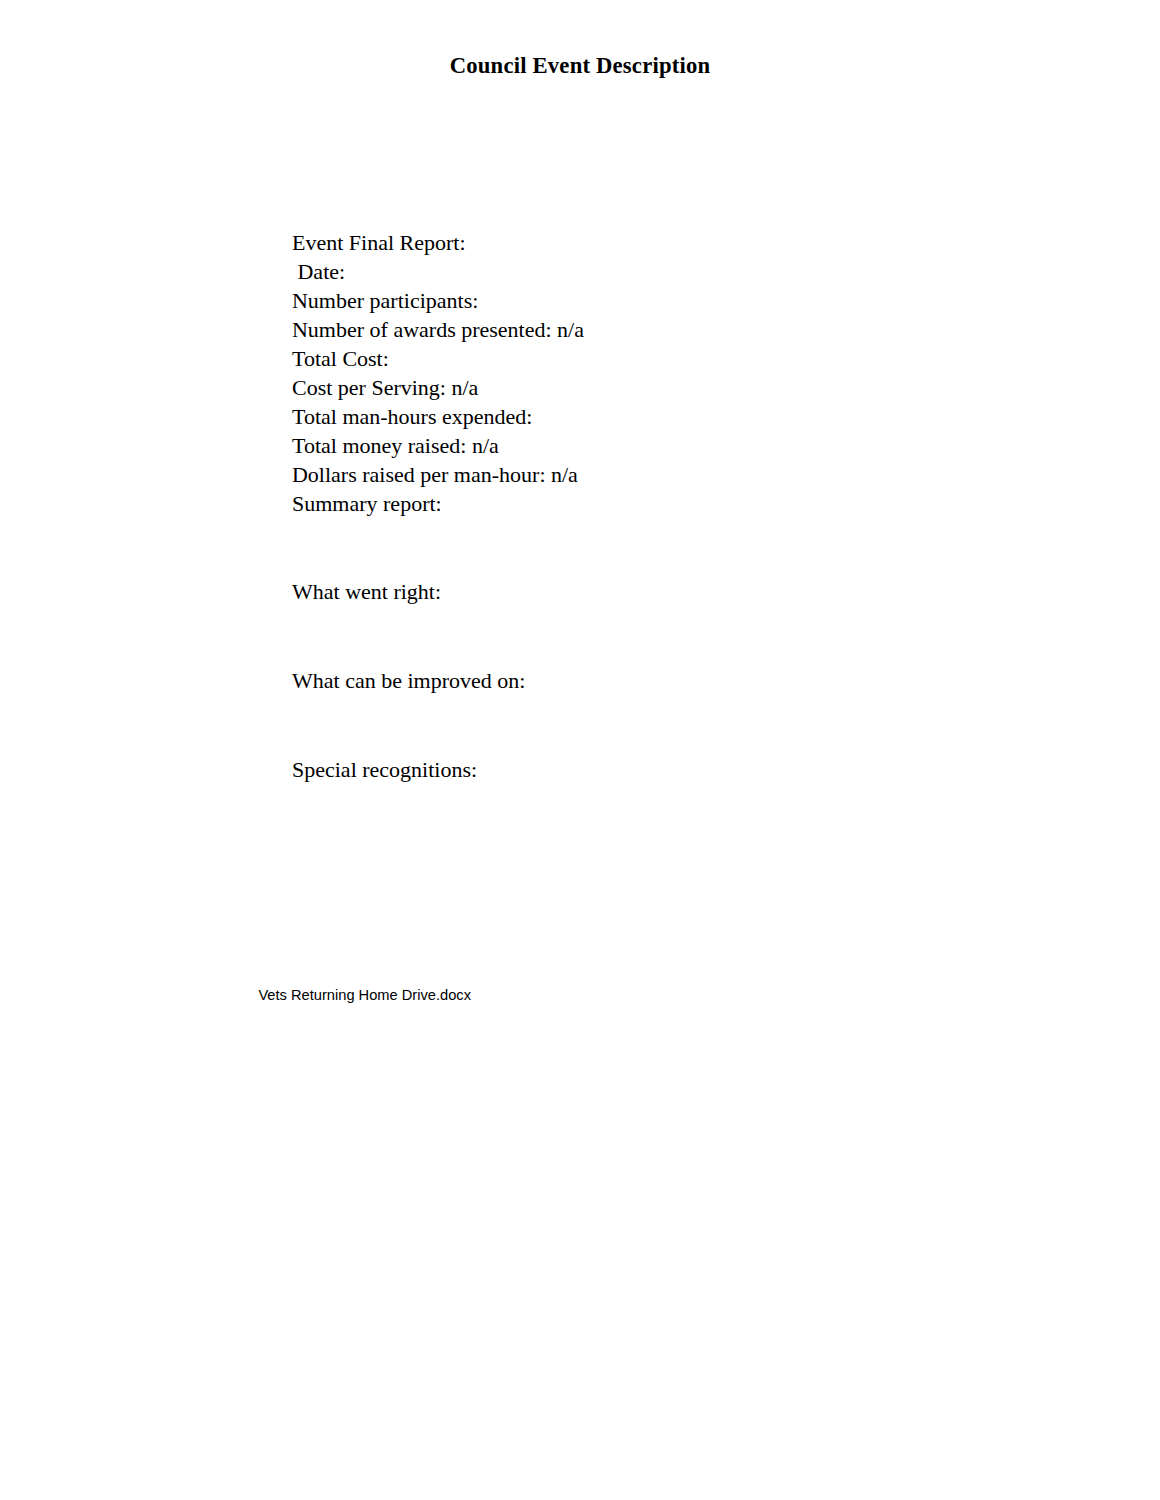Council Event Description
Event Final Report:
Date:
Number participants:
Number of awards presented: n/a
Total Cost:
Cost per Serving: n/a
Total man-hours expended:
Total money raised: n/a
Dollars raised per man-hour: n/a
Summary report:
What went right:
What can be improved on:
Special recognitions:
Vets Returning Home Drive.docx